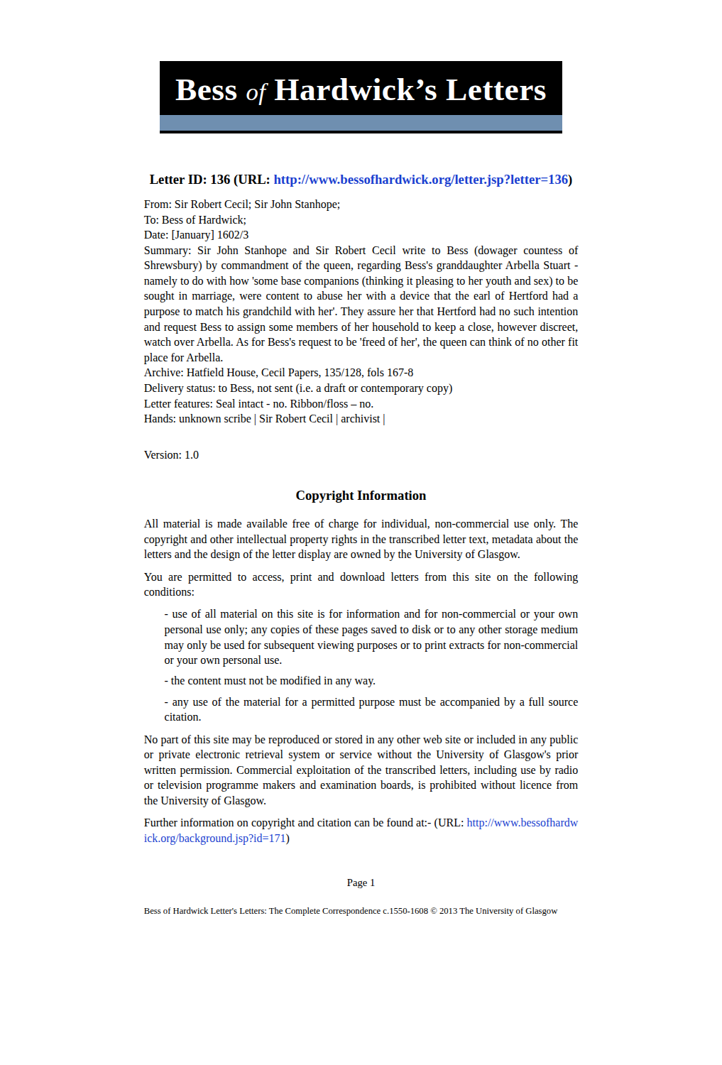Bess of Hardwick’s Letters
Letter ID: 136 (URL: http://www.bessofhardwick.org/letter.jsp?letter=136)
From: Sir Robert Cecil; Sir John Stanhope;
To: Bess of Hardwick;
Date: [January] 1602/3
Summary: Sir John Stanhope and Sir Robert Cecil write to Bess (dowager countess of Shrewsbury) by commandment of the queen, regarding Bess's granddaughter Arbella Stuart - namely to do with how 'some base companions (thinking it pleasing to her youth and sex) to be sought in marriage, were content to abuse her with a device that the earl of Hertford had a purpose to match his grandchild with her'. They assure her that Hertford had no such intention and request Bess to assign some members of her household to keep a close, however discreet, watch over Arbella. As for Bess's request to be 'freed of her', the queen can think of no other fit place for Arbella.
Archive: Hatfield House, Cecil Papers, 135/128, fols 167-8
Delivery status: to Bess, not sent (i.e. a draft or contemporary copy)
Letter features: Seal intact - no. Ribbon/floss – no.
Hands: unknown scribe | Sir Robert Cecil | archivist |
Version: 1.0
Copyright Information
All material is made available free of charge for individual, non-commercial use only. The copyright and other intellectual property rights in the transcribed letter text, metadata about the letters and the design of the letter display are owned by the University of Glasgow.
You are permitted to access, print and download letters from this site on the following conditions:
- use of all material on this site is for information and for non-commercial or your own personal use only; any copies of these pages saved to disk or to any other storage medium may only be used for subsequent viewing purposes or to print extracts for non-commercial or your own personal use.
- the content must not be modified in any way.
- any use of the material for a permitted purpose must be accompanied by a full source citation.
No part of this site may be reproduced or stored in any other web site or included in any public or private electronic retrieval system or service without the University of Glasgow's prior written permission. Commercial exploitation of the transcribed letters, including use by radio or television programme makers and examination boards, is prohibited without licence from the University of Glasgow.
Further information on copyright and citation can be found at:- (URL: http://www.bessofhardwick.org/background.jsp?id=171)
Page 1
Bess of Hardwick Letter's Letters: The Complete Correspondence c.1550-1608 © 2013 The University of Glasgow